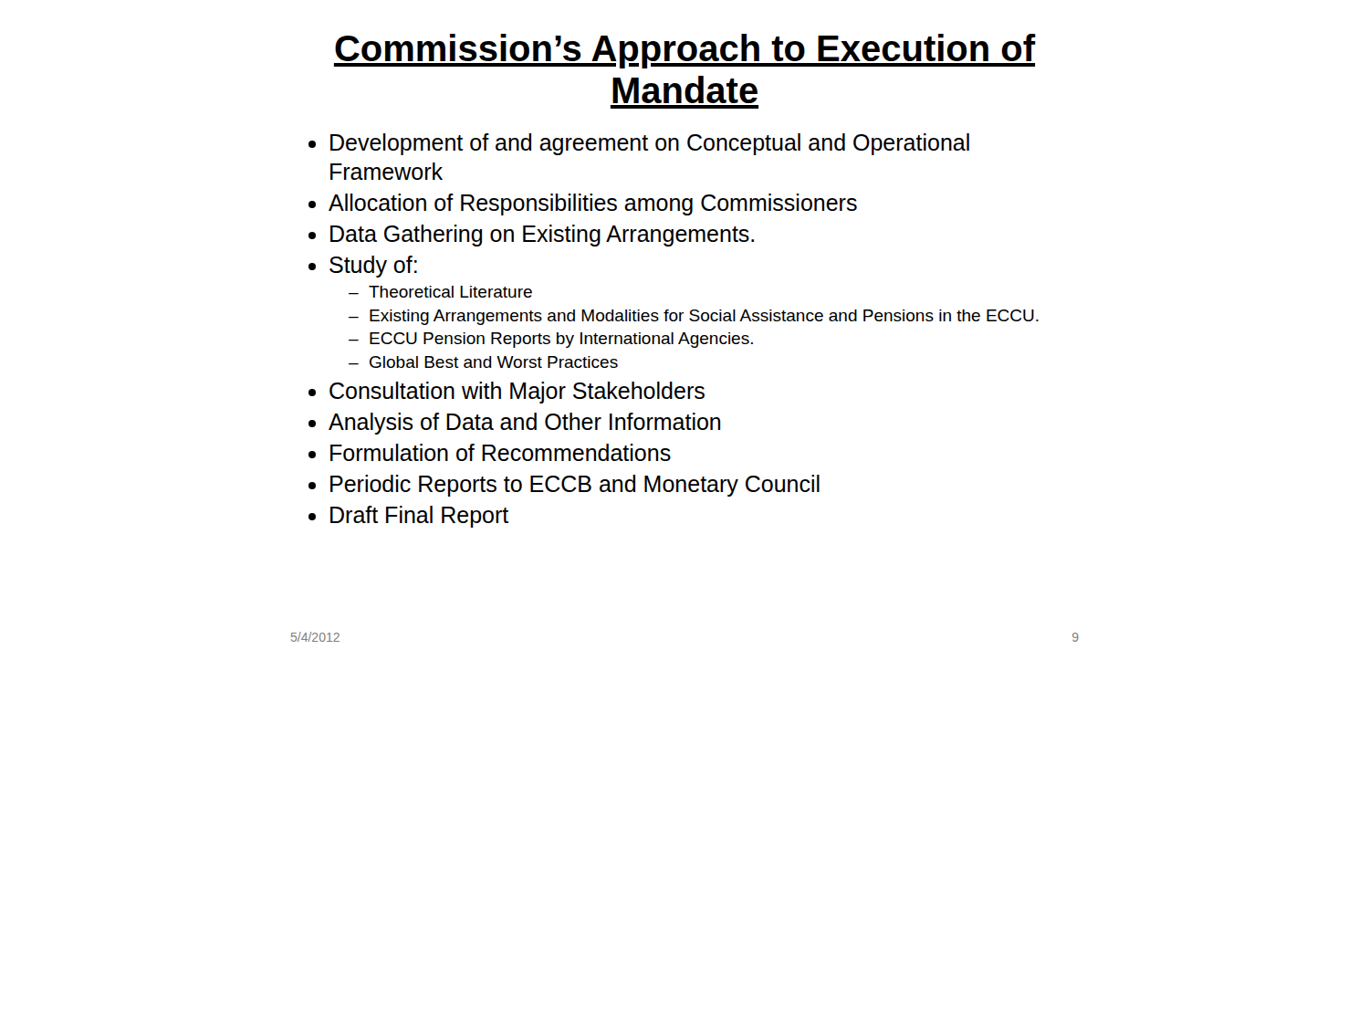Commission’s Approach to Execution of Mandate
Development of and agreement on Conceptual and Operational Framework
Allocation of Responsibilities among Commissioners
Data Gathering on Existing Arrangements.
Study of:
Theoretical Literature
Existing Arrangements and Modalities for Social Assistance and Pensions in the ECCU.
ECCU Pension Reports by International Agencies.
Global Best and Worst Practices
Consultation with Major Stakeholders
Analysis of Data and Other Information
Formulation of Recommendations
Periodic Reports to ECCB and Monetary Council
Draft Final Report
5/4/2012 9